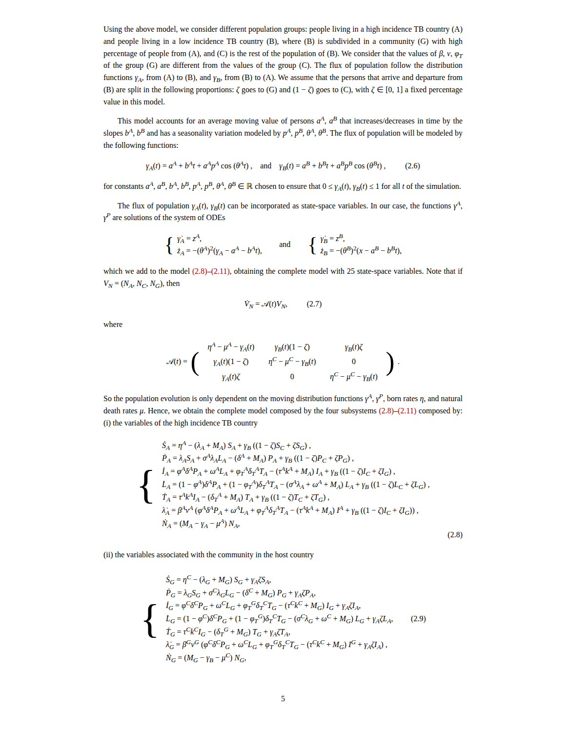Using the above model, we consider different population groups: people living in a high incidence TB country (A) and people living in a low incidence TB country (B), where (B) is subdivided in a community (G) with high percentage of people from (A), and (C) is the rest of the population of (B). We consider that the values of β, ν, φT of the group (G) are different from the values of the group (C). The flux of population follow the distribution functions γA, from (A) to (B), and γB, from (B) to (A). We assume that the persons that arrive and departure from (B) are split in the following proportions: ζ goes to (G) and (1 − ζ) goes to (C), with ζ ∈ [0, 1] a fixed percentage value in this model.
This model accounts for an average moving value of persons aA, aB that increases/decreases in time by the slopes bA, bB and has a seasonality variation modeled by pA, pB, θA, θB. The flux of population will be modeled by the following functions:
γA(t) = aA + bAt + aApA cos (θAt) , and γB(t) = aB + bBt + aBpB cos (θBt) ,
(2.6)
for constants aA, aB, bA, bB, pA, pB, θA, θB ∈ ℝ chosen to ensure that 0 ≤ γA(t), γB(t) ≤ 1 for all t of the simulation.
The flux of population γA(t), γB(t) can be incorporated as state-space variables. In our case, the functions γA, γP are solutions of the system of ODEs
{
γ̇A = zA,
żA = −(θA)2(γA − aA − bAt),
and
{
γ̇B = zB,
żB = −(θB)2(x − aB − bBt),
which we add to the model (2.8)–(2.11), obtaining the complete model with 25 state-space variables. Note that if VN = (NA, NC, NG), then
V̇N = 𝒜(t)VN,
(2.7)
where
𝒜(t) = (
| η A − μ A − γ A ( t ) | γ B ( t )(1 − ζ ) | γ B ( t ) ζ |
| γ A ( t )(1 − ζ ) | η C − μ C − γ B ( t ) | 0 |
| γ A ( t ) ζ | 0 | η C − μ C − γ B ( t ) |
) .
So the population evolution is only dependent on the moving distribution functions γA, γP, born rates η, and natural death rates μ. Hence, we obtain the complete model composed by the four subsystems (2.8)–(2.11) composed by: (i) the variables of the high incidence TB country
{
ṠA = ηA − (λA + MA) SA + γB ((1 − ζ)SC + ζSG) ,
ṖA = λASA + σAλALA − (δA + MA) PA + γB ((1 − ζ)PC + ζPG) ,
İA = φAδAPA + ωALA + φTAδTATA − (τAkA + MA) IA + γB ((1 − ζ)IC + ζIG) ,
L̇A = (1 − φA)δAPA + (1 − φTA)δTATA − (σAλA + ωA + MA) LA + γB ((1 − ζ)LC + ζLG) ,
ṪA = τAkAIA − (δTA + MA) TA + γB ((1 − ζ)TC + ζTG) ,
λ̇A = βAνA (φAδAPA + ωALA + φTAδTATA − (τAkA + MA) IA + γB ((1 − ζ)IC + ζIG)) ,
ṄA = (MA − γA − μA) NA,
(2.8)
(ii) the variables associated with the community in the host country
{
ṠG = ηC − (λG + MG) SG + γAζSA,
ṖG = λGSG + σCλGLG − (δC + MG) PG + γAζPA,
İG = φCδCPG + ωCLG + φTGδTCTG − (τCkC + MG) IG + γAζIA,
L̇G = (1 − φC)δCPG + (1 − φTG)δTCTG − (σCλG + ωC + MG) LG + γAζLA,
ṪG = τCkCIG − (δTG + MG) TG + γAζTA,
λ̇G = βGνG (φCδCPG + ωCLG + φTGδTCTG − (τCkC + MG) IG + γAζIA) ,
ṄG = (MG − γB − μC) NG,
(2.9)
5